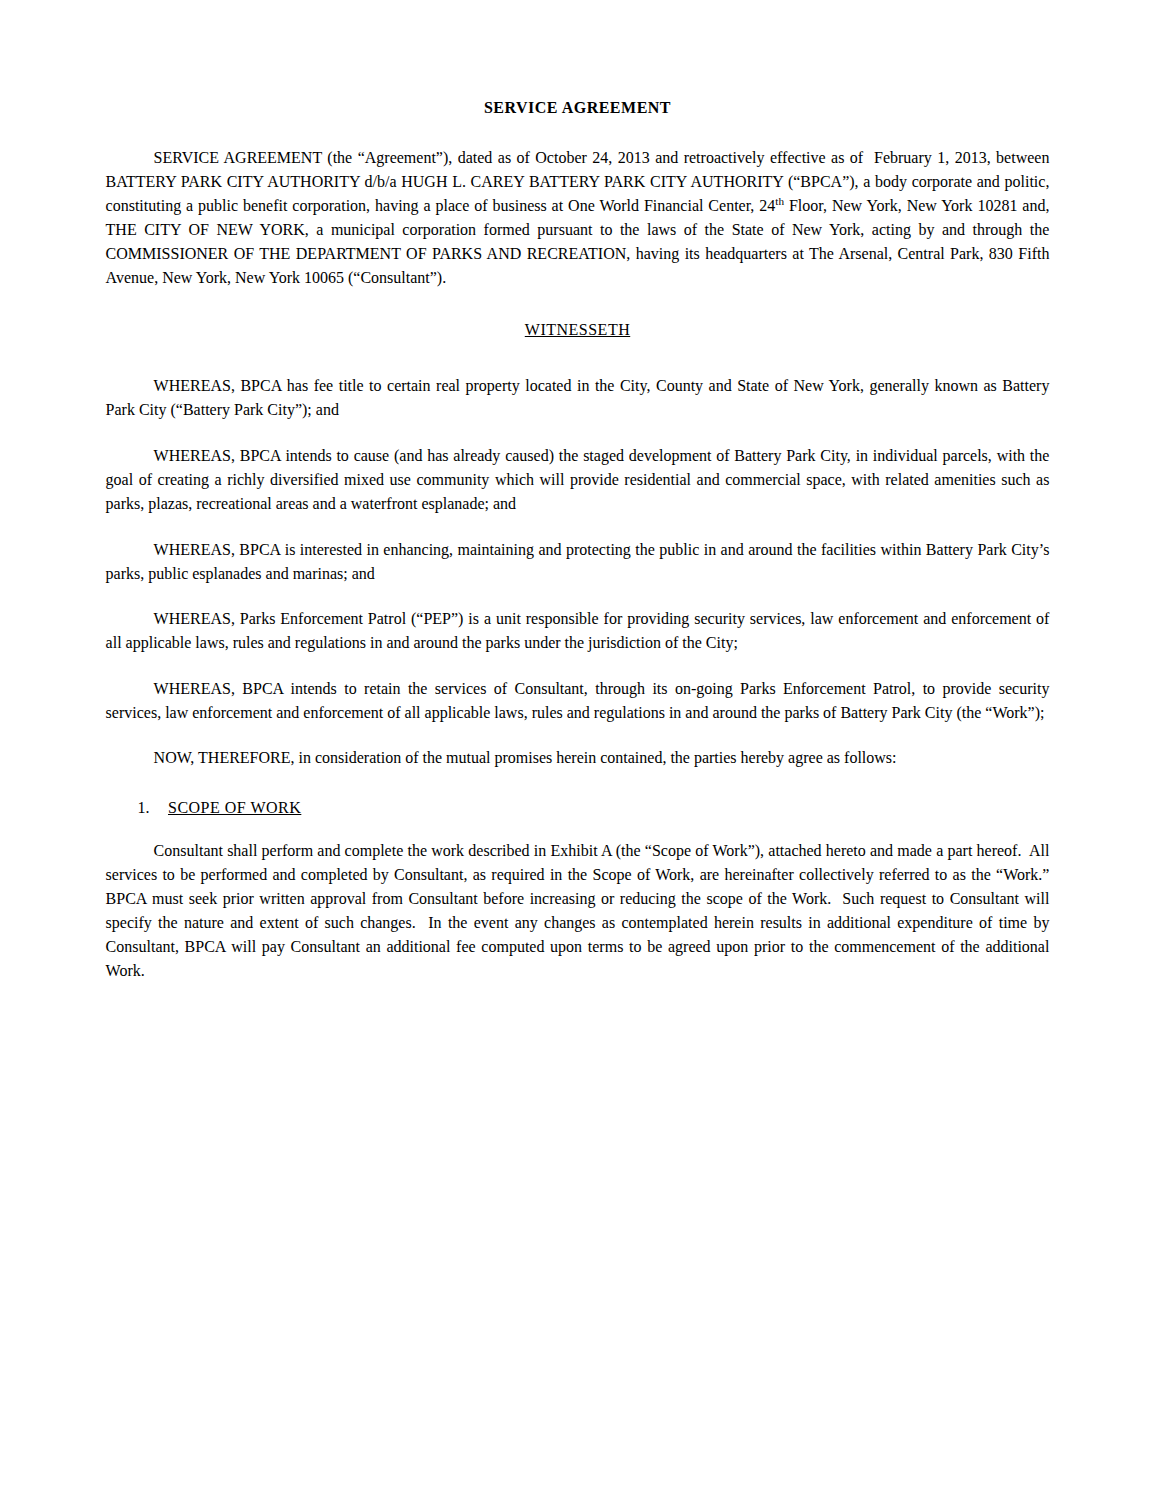SERVICE AGREEMENT
SERVICE AGREEMENT (the “Agreement”), dated as of October 24, 2013 and retroactively effective as of February 1, 2013, between BATTERY PARK CITY AUTHORITY d/b/a HUGH L. CAREY BATTERY PARK CITY AUTHORITY (“BPCA”), a body corporate and politic, constituting a public benefit corporation, having a place of business at One World Financial Center, 24th Floor, New York, New York 10281 and, THE CITY OF NEW YORK, a municipal corporation formed pursuant to the laws of the State of New York, acting by and through the COMMISSIONER OF THE DEPARTMENT OF PARKS AND RECREATION, having its headquarters at The Arsenal, Central Park, 830 Fifth Avenue, New York, New York 10065 (“Consultant”).
WITNESSETH
WHEREAS, BPCA has fee title to certain real property located in the City, County and State of New York, generally known as Battery Park City (“Battery Park City”); and
WHEREAS, BPCA intends to cause (and has already caused) the staged development of Battery Park City, in individual parcels, with the goal of creating a richly diversified mixed use community which will provide residential and commercial space, with related amenities such as parks, plazas, recreational areas and a waterfront esplanade; and
WHEREAS, BPCA is interested in enhancing, maintaining and protecting the public in and around the facilities within Battery Park City’s parks, public esplanades and marinas; and
WHEREAS, Parks Enforcement Patrol (“PEP”) is a unit responsible for providing security services, law enforcement and enforcement of all applicable laws, rules and regulations in and around the parks under the jurisdiction of the City;
WHEREAS, BPCA intends to retain the services of Consultant, through its on-going Parks Enforcement Patrol, to provide security services, law enforcement and enforcement of all applicable laws, rules and regulations in and around the parks of Battery Park City (the “Work”);
NOW, THEREFORE, in consideration of the mutual promises herein contained, the parties hereby agree as follows:
SCOPE OF WORK
Consultant shall perform and complete the work described in Exhibit A (the “Scope of Work”), attached hereto and made a part hereof. All services to be performed and completed by Consultant, as required in the Scope of Work, are hereinafter collectively referred to as the “Work.” BPCA must seek prior written approval from Consultant before increasing or reducing the scope of the Work. Such request to Consultant will specify the nature and extent of such changes. In the event any changes as contemplated herein results in additional expenditure of time by Consultant, BPCA will pay Consultant an additional fee computed upon terms to be agreed upon prior to the commencement of the additional Work.